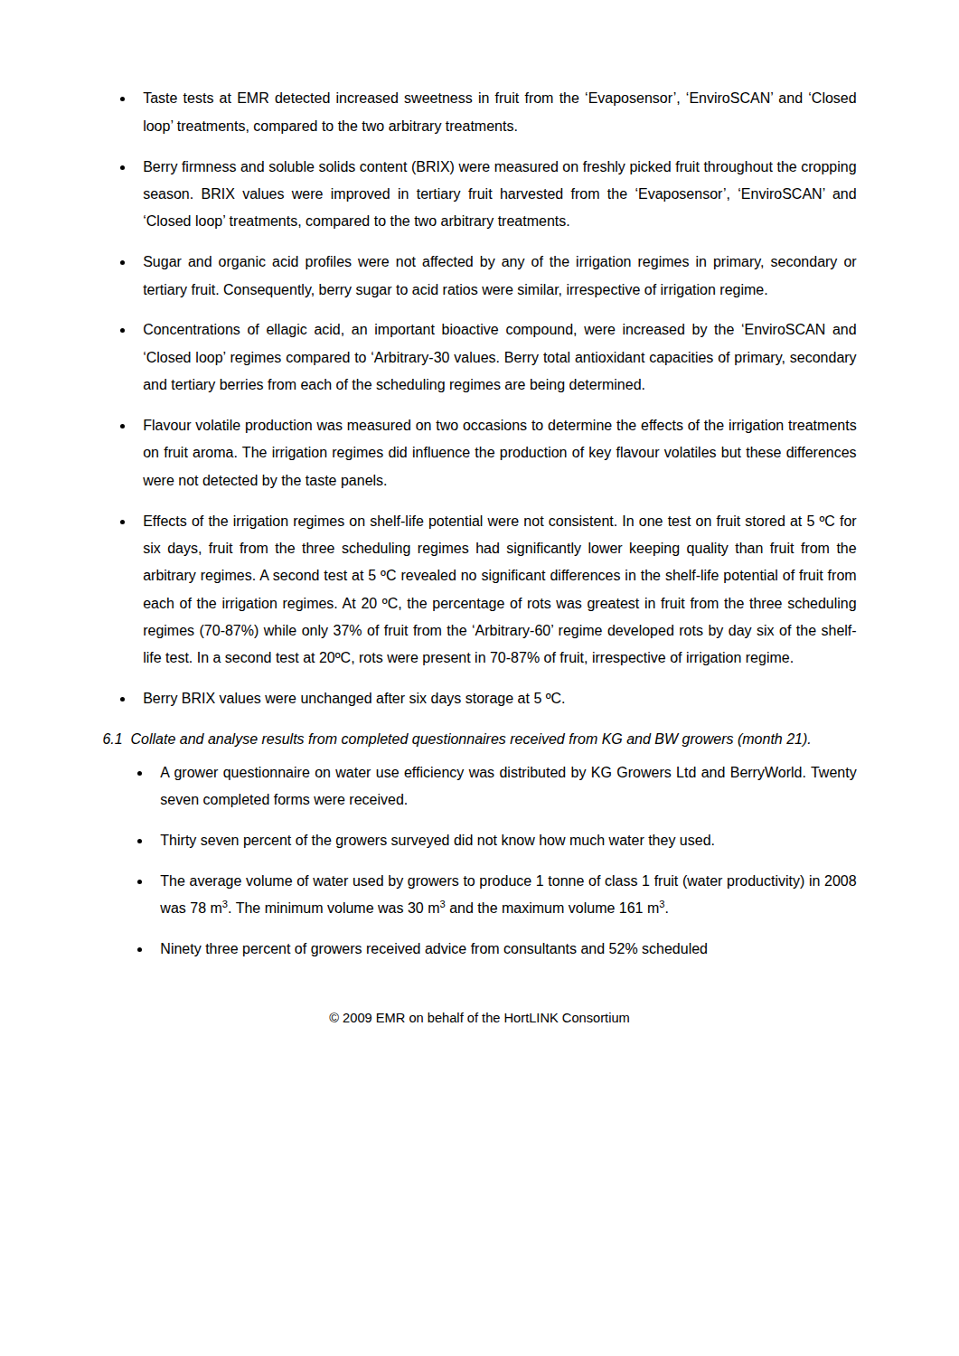Taste tests at EMR detected increased sweetness in fruit from the ‘Evaposensor’, ‘EnviroSCAN’ and ‘Closed loop’ treatments, compared to the two arbitrary treatments.
Berry firmness and soluble solids content (BRIX) were measured on freshly picked fruit throughout the cropping season. BRIX values were improved in tertiary fruit harvested from the ‘Evaposensor’, ‘EnviroSCAN’ and ‘Closed loop’ treatments, compared to the two arbitrary treatments.
Sugar and organic acid profiles were not affected by any of the irrigation regimes in primary, secondary or tertiary fruit. Consequently, berry sugar to acid ratios were similar, irrespective of irrigation regime.
Concentrations of ellagic acid, an important bioactive compound, were increased by the ‘EnviroSCAN and ‘Closed loop’ regimes compared to ‘Arbitrary-30 values. Berry total antioxidant capacities of primary, secondary and tertiary berries from each of the scheduling regimes are being determined.
Flavour volatile production was measured on two occasions to determine the effects of the irrigation treatments on fruit aroma. The irrigation regimes did influence the production of key flavour volatiles but these differences were not detected by the taste panels.
Effects of the irrigation regimes on shelf-life potential were not consistent. In one test on fruit stored at 5 ºC for six days, fruit from the three scheduling regimes had significantly lower keeping quality than fruit from the arbitrary regimes. A second test at 5 ºC revealed no significant differences in the shelf-life potential of fruit from each of the irrigation regimes. At 20 ºC, the percentage of rots was greatest in fruit from the three scheduling regimes (70-87%) while only 37% of fruit from the ‘Arbitrary-60’ regime developed rots by day six of the shelf-life test. In a second test at 20ºC, rots were present in 70-87% of fruit, irrespective of irrigation regime.
Berry BRIX values were unchanged after six days storage at 5 ºC.
6.1 Collate and analyse results from completed questionnaires received from KG and BW growers (month 21).
A grower questionnaire on water use efficiency was distributed by KG Growers Ltd and BerryWorld. Twenty seven completed forms were received.
Thirty seven percent of the growers surveyed did not know how much water they used.
The average volume of water used by growers to produce 1 tonne of class 1 fruit (water productivity) in 2008 was 78 m3. The minimum volume was 30 m3 and the maximum volume 161 m3.
Ninety three percent of growers received advice from consultants and 52% scheduled
© 2009 EMR on behalf of the HortLINK Consortium